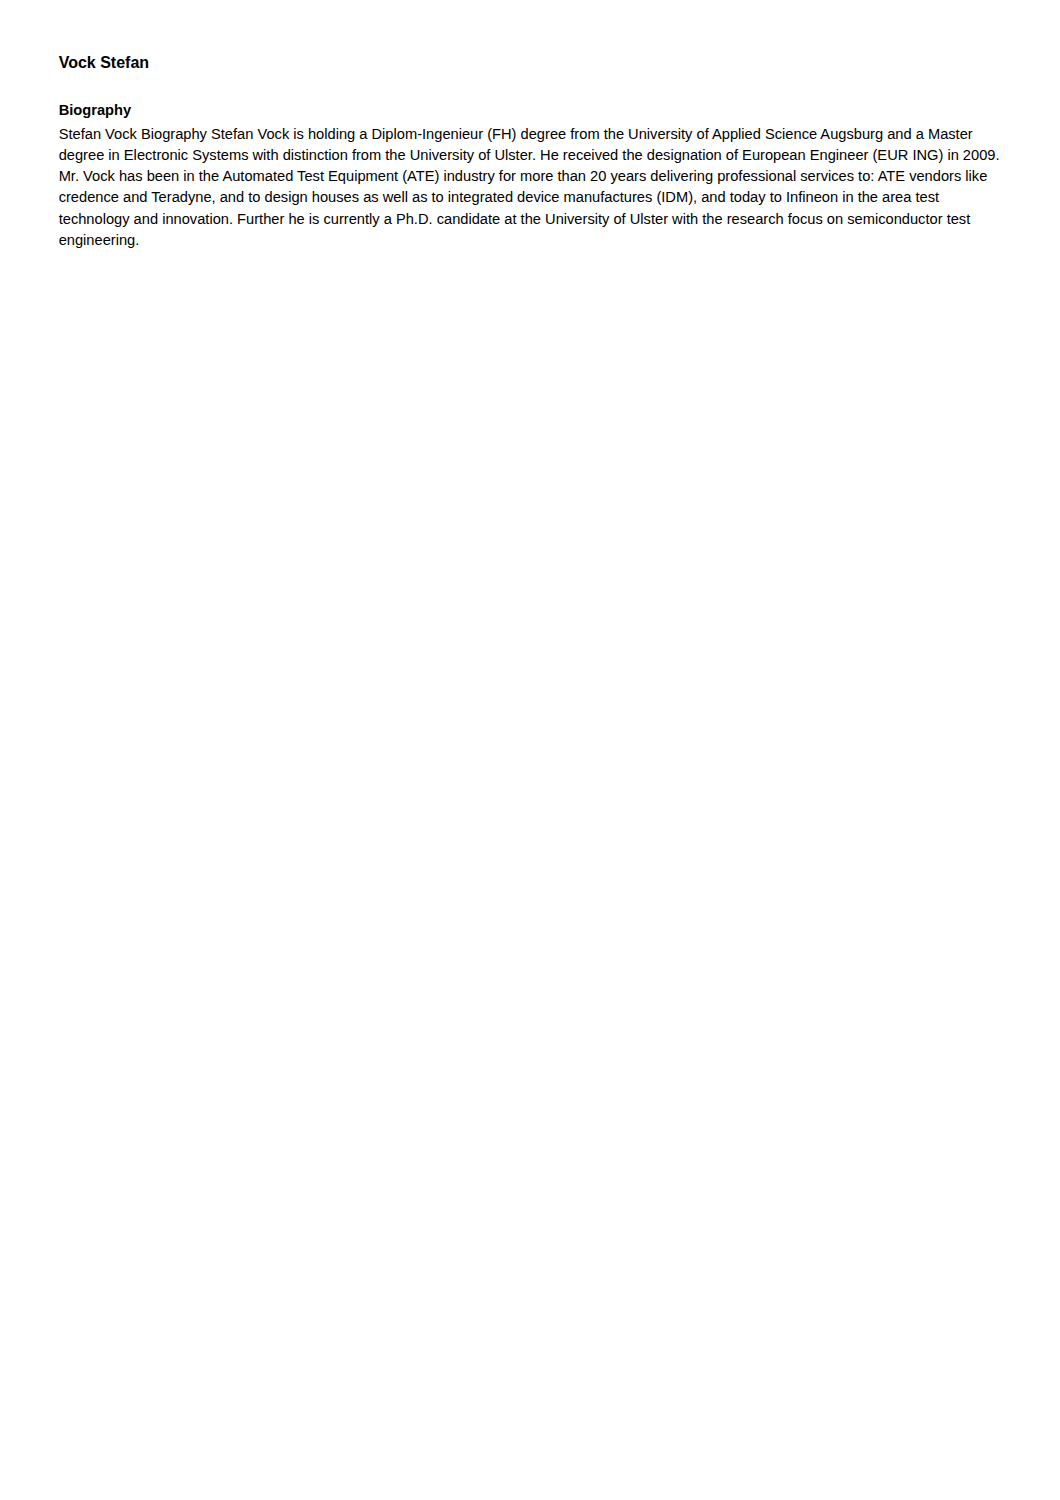Vock Stefan
Biography
Stefan Vock Biography Stefan Vock is holding a Diplom-Ingenieur (FH) degree from the University of Applied Science Augsburg and a Master degree in Electronic Systems with distinction from the University of Ulster. He received the designation of European Engineer (EUR ING) in 2009. Mr. Vock has been in the Automated Test Equipment (ATE) industry for more than 20 years delivering professional services to: ATE vendors like credence and Teradyne, and to design houses as well as to integrated device manufactures (IDM), and today to Infineon in the area test technology and innovation. Further he is currently a Ph.D. candidate at the University of Ulster with the research focus on semiconductor test engineering.